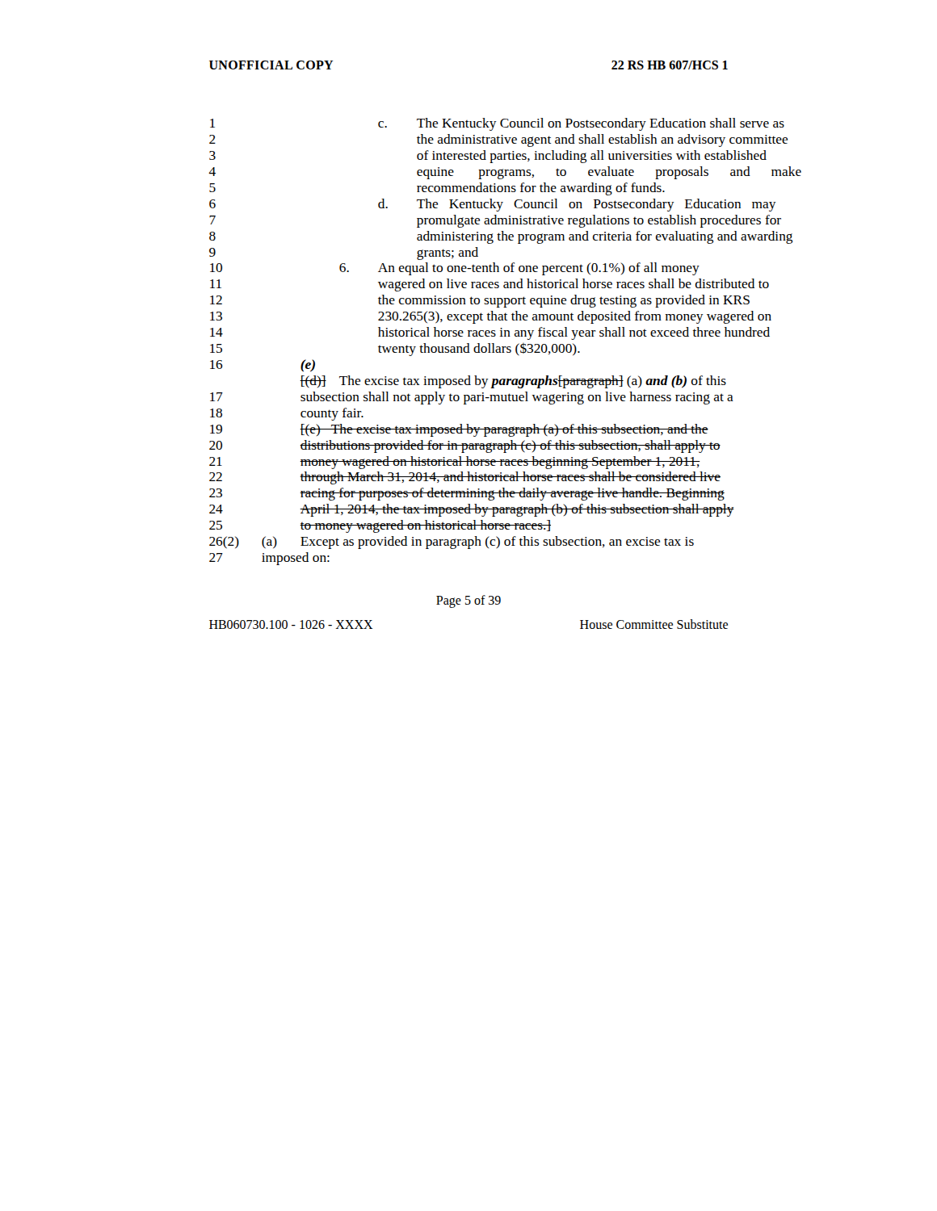UNOFFICIAL COPY
22 RS HB 607/HCS 1
| 1 | c. The Kentucky Council on Postsecondary Education shall serve as |
| 2 | the administrative agent and shall establish an advisory committee |
| 3 | of interested parties, including all universities with established |
| 4 | equine programs, to evaluate proposals and make |
| 5 | recommendations for the awarding of funds. |
| 6 | d. The Kentucky Council on Postsecondary Education may |
| 7 | promulgate administrative regulations to establish procedures for |
| 8 | administering the program and criteria for evaluating and awarding |
| 9 | grants; and |
| 10 | 6. An equal to one-tenth of one percent (0.1%) of all money |
| 11 | wagered on live races and historical horse races shall be distributed to |
| 12 | the commission to support equine drug testing as provided in KRS |
| 13 | 230.265(3), except that the amount deposited from money wagered on |
| 14 | historical horse races in any fiscal year shall not exceed three hundred |
| 15 | twenty thousand dollars ($320,000). |
| 16 | (e) [(d)] The excise tax imposed by paragraphs [paragraph] (a) and (b) of this |
| 17 | subsection shall not apply to pari-mutuel wagering on live harness racing at a |
| 18 | county fair. |
| 19 | [(e) The excise tax imposed by paragraph (a) of this subsection, and the |
| 20 | distributions provided for in paragraph (c) of this subsection, shall apply to |
| 21 | money wagered on historical horse races beginning September 1, 2011, |
| 22 | through March 31, 2014, and historical horse races shall be considered live |
| 23 | racing for purposes of determining the daily average live handle. Beginning |
| 24 | April 1, 2014, the tax imposed by paragraph (b) of this subsection shall apply |
| 25 | to money wagered on historical horse races.] |
| 26 | (2) (a) Except as provided in paragraph (c) of this subsection, an excise tax is |
| 27 | imposed on: |
Page 5 of 39
HB060730.100 - 1026 - XXXX
House Committee Substitute